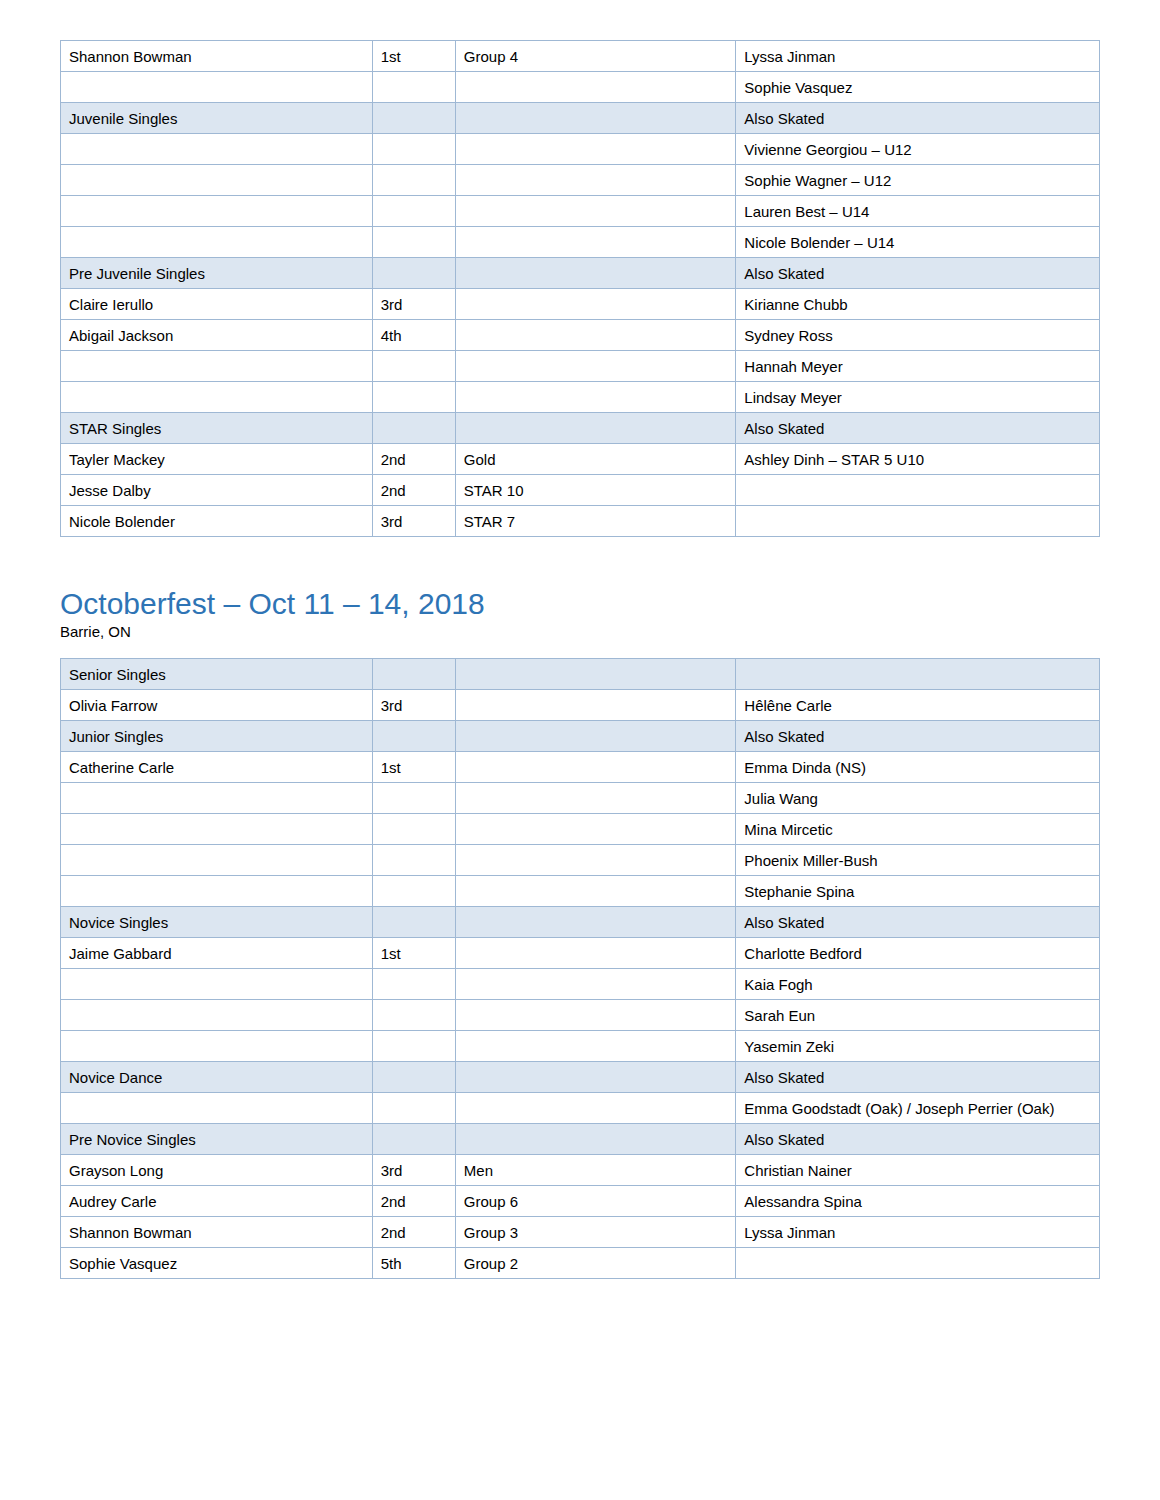| Shannon Bowman | 1st | Group 4 | Lyssa Jinman |
| | | | Sophie Vasquez |
| Juvenile Singles | | | Also Skated |
| | | | Vivienne Georgiou – U12 |
| | | | Sophie Wagner – U12 |
| | | | Lauren Best – U14 |
| | | | Nicole Bolender – U14 |
| Pre Juvenile Singles | | | Also Skated |
| Claire Ierullo | 3rd | | Kirianne Chubb |
| Abigail Jackson | 4th | | Sydney Ross |
| | | | Hannah Meyer |
| | | | Lindsay Meyer |
| STAR Singles | | | Also Skated |
| Tayler Mackey | 2nd | Gold | Ashley Dinh – STAR 5 U10 |
| Jesse Dalby | 2nd | STAR 10 | |
| Nicole Bolender | 3rd | STAR 7 | |
Octoberfest – Oct 11 – 14, 2018
Barrie, ON
| Senior Singles | | | |
| Olivia Farrow | 3rd | | Hêlêne Carle |
| Junior Singles | | | Also Skated |
| Catherine Carle | 1st | | Emma Dinda (NS) |
| | | | Julia Wang |
| | | | Mina Mircetic |
| | | | Phoenix Miller-Bush |
| | | | Stephanie Spina |
| Novice Singles | | | Also Skated |
| Jaime Gabbard | 1st | | Charlotte Bedford |
| | | | Kaia Fogh |
| | | | Sarah Eun |
| | | | Yasemin Zeki |
| Novice Dance | | | Also Skated |
| | | | Emma Goodstadt (Oak) / Joseph Perrier (Oak) |
| Pre Novice Singles | | | Also Skated |
| Grayson Long | 3rd | Men | Christian Nainer |
| Audrey Carle | 2nd | Group 6 | Alessandra Spina |
| Shannon Bowman | 2nd | Group 3 | Lyssa Jinman |
| Sophie Vasquez | 5th | Group 2 | |